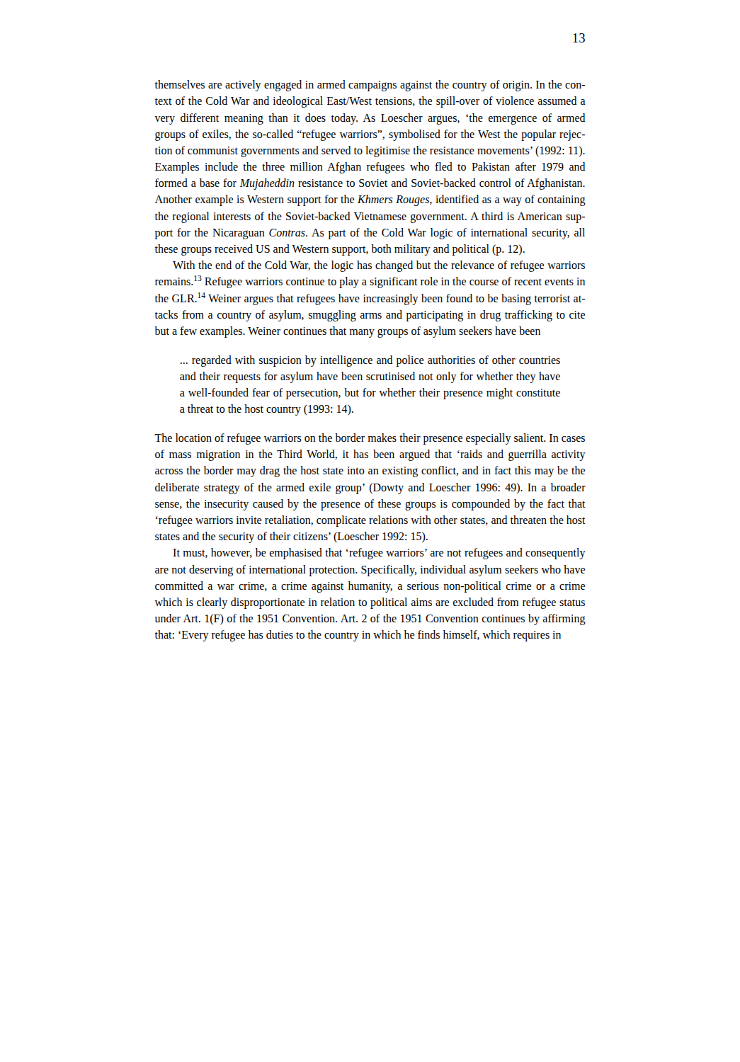13
themselves are actively engaged in armed campaigns against the country of origin. In the context of the Cold War and ideological East/West tensions, the spill-over of violence assumed a very different meaning than it does today. As Loescher argues, ‘the emergence of armed groups of exiles, the so-called “refugee warriors”, symbolised for the West the popular rejection of communist governments and served to legitimise the resistance movements’ (1992: 11). Examples include the three million Afghan refugees who fled to Pakistan after 1979 and formed a base for Mujaheddin resistance to Soviet and Soviet-backed control of Afghanistan. Another example is Western support for the Khmers Rouges, identified as a way of containing the regional interests of the Soviet-backed Vietnamese government. A third is American support for the Nicaraguan Contras. As part of the Cold War logic of international security, all these groups received US and Western support, both military and political (p. 12).
With the end of the Cold War, the logic has changed but the relevance of refugee warriors remains.13 Refugee warriors continue to play a significant role in the course of recent events in the GLR.14 Weiner argues that refugees have increasingly been found to be basing terrorist attacks from a country of asylum, smuggling arms and participating in drug trafficking to cite but a few examples. Weiner continues that many groups of asylum seekers have been
... regarded with suspicion by intelligence and police authorities of other countries and their requests for asylum have been scrutinised not only for whether they have a well-founded fear of persecution, but for whether their presence might constitute a threat to the host country (1993: 14).
The location of refugee warriors on the border makes their presence especially salient. In cases of mass migration in the Third World, it has been argued that ‘raids and guerrilla activity across the border may drag the host state into an existing conflict, and in fact this may be the deliberate strategy of the armed exile group’ (Dowty and Loescher 1996: 49). In a broader sense, the insecurity caused by the presence of these groups is compounded by the fact that ‘refugee warriors invite retaliation, complicate relations with other states, and threaten the host states and the security of their citizens’ (Loescher 1992: 15).
It must, however, be emphasised that ‘refugee warriors’ are not refugees and consequently are not deserving of international protection. Specifically, individual asylum seekers who have committed a war crime, a crime against humanity, a serious non-political crime or a crime which is clearly disproportionate in relation to political aims are excluded from refugee status under Art. 1(F) of the 1951 Convention. Art. 2 of the 1951 Convention continues by affirming that: ‘Every refugee has duties to the country in which he finds himself, which requires in